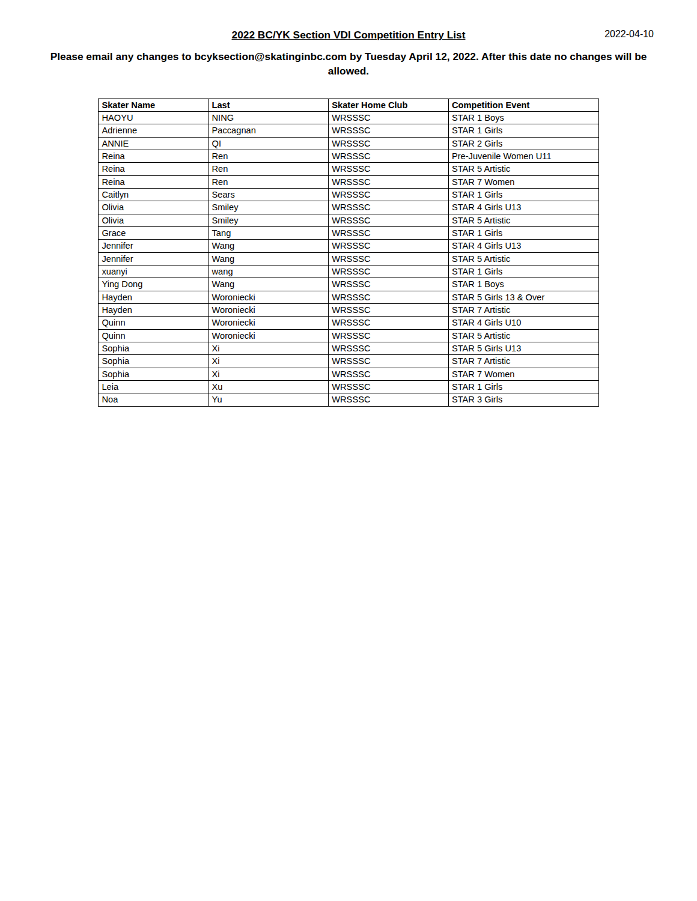2022 BC/YK Section VDI Competition Entry List 2022-04-10
Please email any changes to bcyksection@skatinginbc.com by Tuesday April 12, 2022. After this date no changes will be allowed.
| Skater Name | Last | Skater Home Club | Competition Event |
| --- | --- | --- | --- |
| HAOYU | NING | WRSSSC | STAR 1 Boys |
| Adrienne | Paccagnan | WRSSSC | STAR 1 Girls |
| ANNIE | QI | WRSSSC | STAR 2 Girls |
| Reina | Ren | WRSSSC | Pre-Juvenile Women U11 |
| Reina | Ren | WRSSSC | STAR 5 Artistic |
| Reina | Ren | WRSSSC | STAR 7 Women |
| Caitlyn | Sears | WRSSSC | STAR 1 Girls |
| Olivia | Smiley | WRSSSC | STAR 4 Girls U13 |
| Olivia | Smiley | WRSSSC | STAR 5 Artistic |
| Grace | Tang | WRSSSC | STAR 1 Girls |
| Jennifer | Wang | WRSSSC | STAR 4 Girls U13 |
| Jennifer | Wang | WRSSSC | STAR 5 Artistic |
| xuanyi | wang | WRSSSC | STAR 1 Girls |
| Ying Dong | Wang | WRSSSC | STAR 1 Boys |
| Hayden | Woroniecki | WRSSSC | STAR 5 Girls 13 & Over |
| Hayden | Woroniecki | WRSSSC | STAR 7 Artistic |
| Quinn | Woroniecki | WRSSSC | STAR 4 Girls U10 |
| Quinn | Woroniecki | WRSSSC | STAR 5 Artistic |
| Sophia | Xi | WRSSSC | STAR 5 Girls U13 |
| Sophia | Xi | WRSSSC | STAR 7 Artistic |
| Sophia | Xi | WRSSSC | STAR 7 Women |
| Leia | Xu | WRSSSC | STAR 1 Girls |
| Noa | Yu | WRSSSC | STAR 3 Girls |